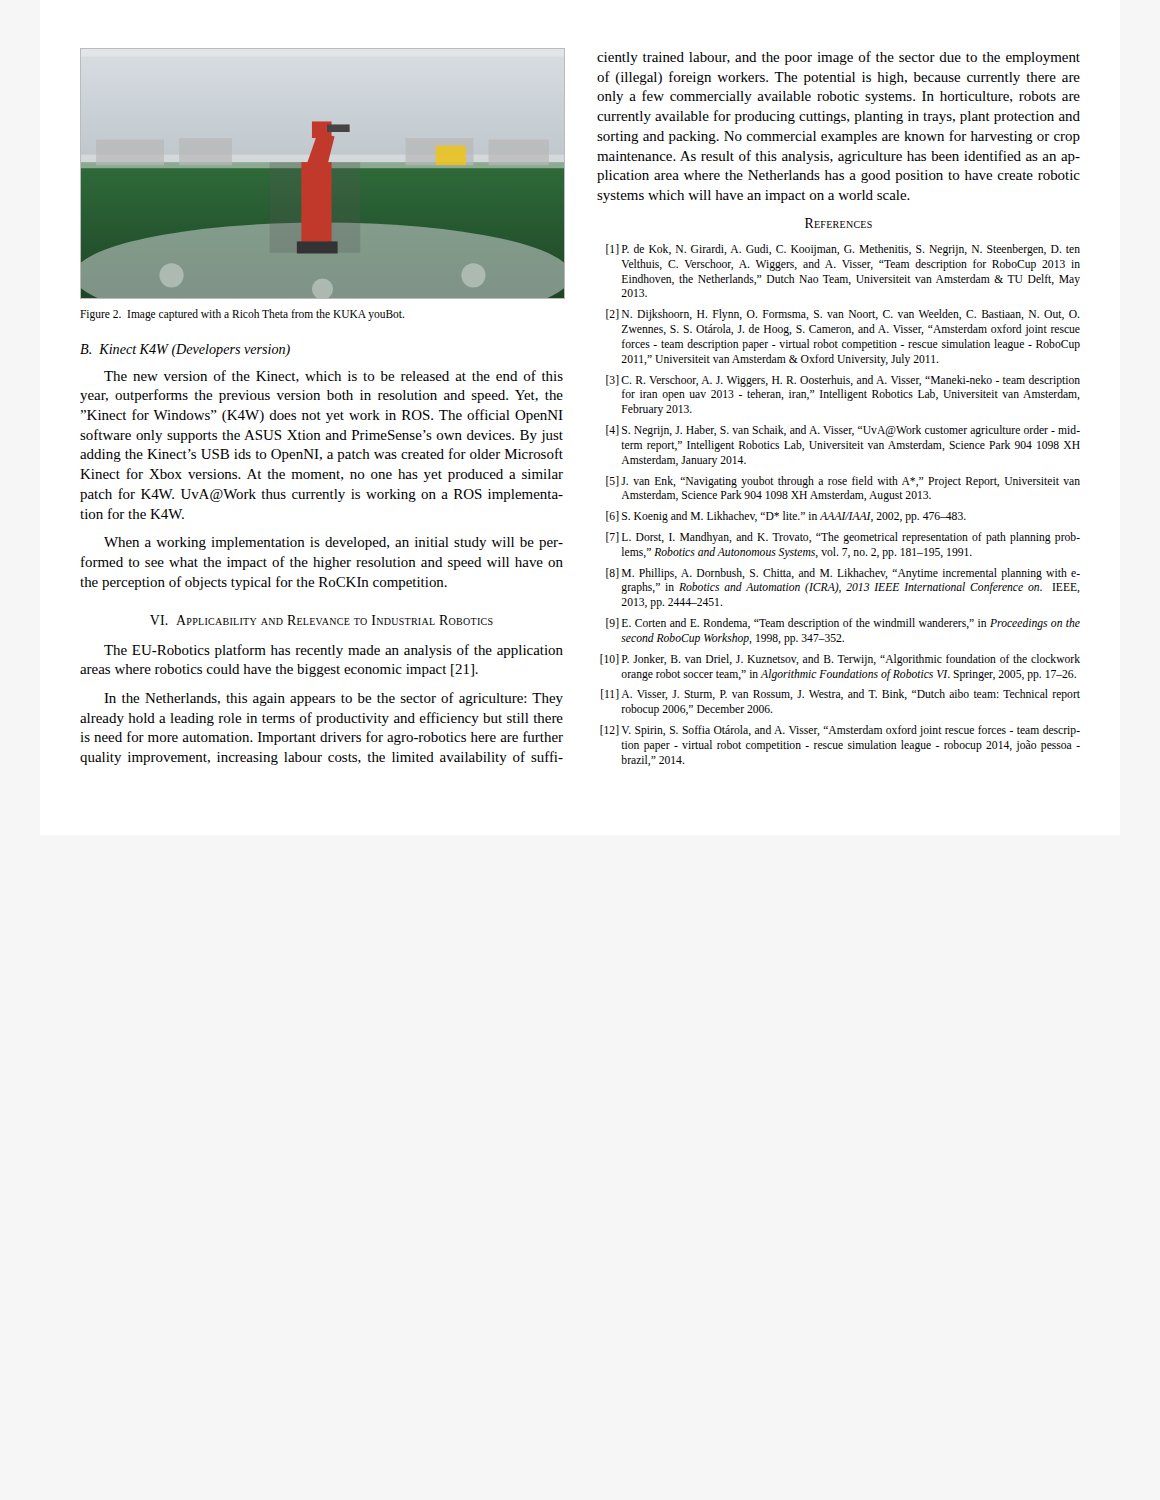Figure 2. Image captured with a Ricoh Theta from the KUKA youBot.
B. Kinect K4W (Developers version)
The new version of the Kinect, which is to be released at the end of this year, outperforms the previous version both in resolution and speed. Yet, the ”Kinect for Windows” (K4W) does not yet work in ROS. The official OpenNI software only supports the ASUS Xtion and PrimeSense’s own devices. By just adding the Kinect’s USB ids to OpenNI, a patch was created for older Microsoft Kinect for Xbox versions. At the moment, no one has yet produced a similar patch for K4W. UvA@Work thus currently is working on a ROS implementation for the K4W.
When a working implementation is developed, an initial study will be performed to see what the impact of the higher resolution and speed will have on the perception of objects typical for the RoCKIn competition.
VI. Applicability and Relevance to Industrial Robotics
The EU-Robotics platform has recently made an analysis of the application areas where robotics could have the biggest economic impact [21].
In the Netherlands, this again appears to be the sector of agriculture: They already hold a leading role in terms of productivity and efficiency but still there is need for more automation. Important drivers for agro-robotics here are further quality improvement, increasing labour costs, the limited availability of sufficiently trained labour, and the poor image of the sector due to the employment of (illegal) foreign workers. The potential is high, because currently there are only a few commercially available robotic systems. In horticulture, robots are currently available for producing cuttings, planting in trays, plant protection and sorting and packing. No commercial examples are known for harvesting or crop maintenance. As result of this analysis, agriculture has been identified as an application area where the Netherlands has a good position to have create robotic systems which will have an impact on a world scale.
References
[1] P. de Kok, N. Girardi, A. Gudi, C. Kooijman, G. Methenitis, S. Negrijn, N. Steenbergen, D. ten Velthuis, C. Verschoor, A. Wiggers, and A. Visser, “Team description for RoboCup 2013 in Eindhoven, the Netherlands,” Dutch Nao Team, Universiteit van Amsterdam & TU Delft, May 2013.
[2] N. Dijkshoorn, H. Flynn, O. Formsma, S. van Noort, C. van Weelden, C. Bastiaan, N. Out, O. Zwennes, S. S. Otárola, J. de Hoog, S. Cameron, and A. Visser, “Amsterdam oxford joint rescue forces - team description paper - virtual robot competition - rescue simulation league - RoboCup 2011,” Universiteit van Amsterdam & Oxford University, July 2011.
[3] C. R. Verschoor, A. J. Wiggers, H. R. Oosterhuis, and A. Visser, “Maneki-neko - team description for iran open uav 2013 - teheran, iran,” Intelligent Robotics Lab, Universiteit van Amsterdam, February 2013.
[4] S. Negrijn, J. Haber, S. van Schaik, and A. Visser, “UvA@Work customer agriculture order - mid-term report,” Intelligent Robotics Lab, Universiteit van Amsterdam, Science Park 904 1098 XH Amsterdam, January 2014.
[5] J. van Enk, “Navigating youbot through a rose field with A*,” Project Report, Universiteit van Amsterdam, Science Park 904 1098 XH Amsterdam, August 2013.
[6] S. Koenig and M. Likhachev, “D* lite.” in AAAI/IAAI, 2002, pp. 476–483.
[7] L. Dorst, I. Mandhyan, and K. Trovato, “The geometrical representation of path planning problems,” Robotics and Autonomous Systems, vol. 7, no. 2, pp. 181–195, 1991.
[8] M. Phillips, A. Dornbush, S. Chitta, and M. Likhachev, “Anytime incremental planning with e-graphs,” in Robotics and Automation (ICRA), 2013 IEEE International Conference on. IEEE, 2013, pp. 2444–2451.
[9] E. Corten and E. Rondema, “Team description of the windmill wanderers,” in Proceedings on the second RoboCup Workshop, 1998, pp. 347–352.
[10] P. Jonker, B. van Driel, J. Kuznetsov, and B. Terwijn, “Algorithmic foundation of the clockwork orange robot soccer team,” in Algorithmic Foundations of Robotics VI. Springer, 2005, pp. 17–26.
[11] A. Visser, J. Sturm, P. van Rossum, J. Westra, and T. Bink, “Dutch aibo team: Technical report robocup 2006,” December 2006.
[12] V. Spirin, S. Soffia Otárola, and A. Visser, “Amsterdam oxford joint rescue forces - team description paper - virtual robot competition - rescue simulation league - robocup 2014, joão pessoa - brazil,” 2014.